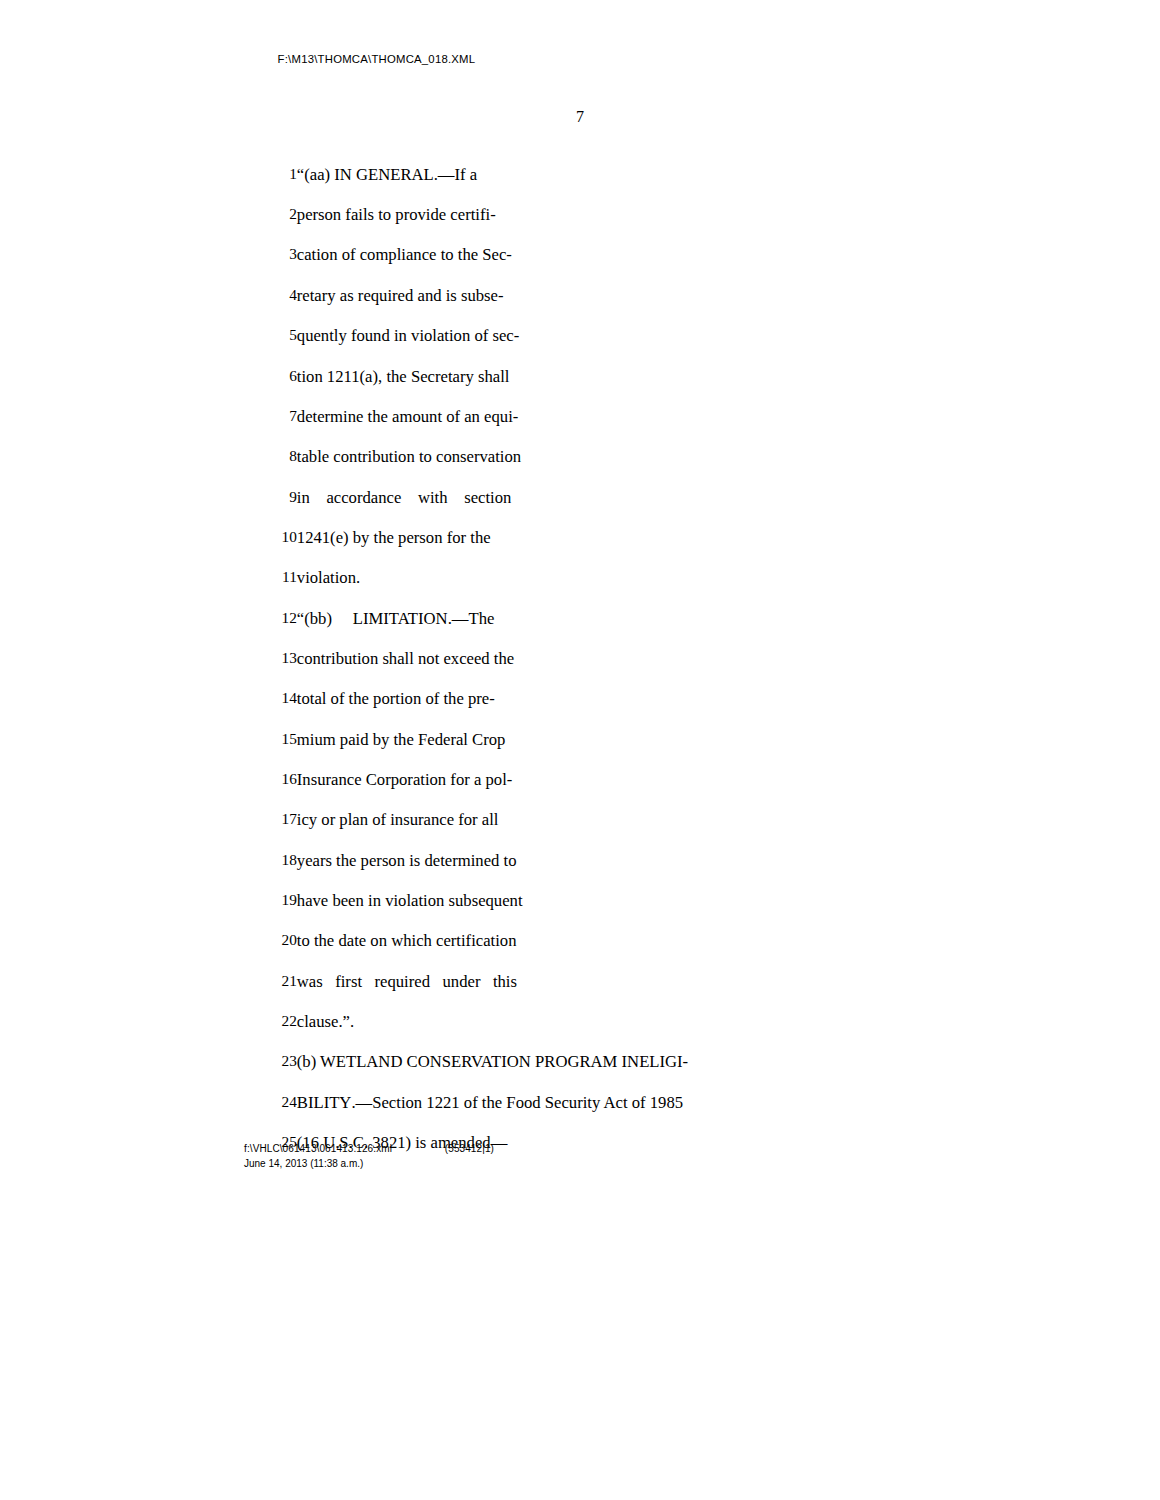F:\M13\THOMCA\THOMCA_018.XML
7
| 1 | “(aa) I N GENERAL .—If a |
| 2 | person fails to provide certifi- |
| 3 | cation of compliance to the Sec- |
| 4 | retary as required and is subse- |
| 5 | quently found in violation of sec- |
| 6 | tion 1211(a), the Secretary shall |
| 7 | determine the amount of an equi- |
| 8 | table contribution to conservation |
| 9 | in accordance with section |
| 10 | 1241(e) by the person for the |
| 11 | violation. |
| 12 | “(bb) L IMITATION .—The |
| 13 | contribution shall not exceed the |
| 14 | total of the portion of the pre- |
| 15 | mium paid by the Federal Crop |
| 16 | Insurance Corporation for a pol- |
| 17 | icy or plan of insurance for all |
| 18 | years the person is determined to |
| 19 | have been in violation subsequent |
| 20 | to the date on which certification |
| 21 | was first required under this |
| 22 | clause.”. |
| 23 | (b) W ETLAND C ONSERVATION P ROGRAM I NELIGI - |
| 24 | BILITY .—Section 1221 of the Food Security Act of 1985 |
| 25 | (16 U.S.C. 3821) is amended— |
f:\VHLC\061413\061413.126.xml (553412|1)
June 14, 2013 (11:38 a.m.)